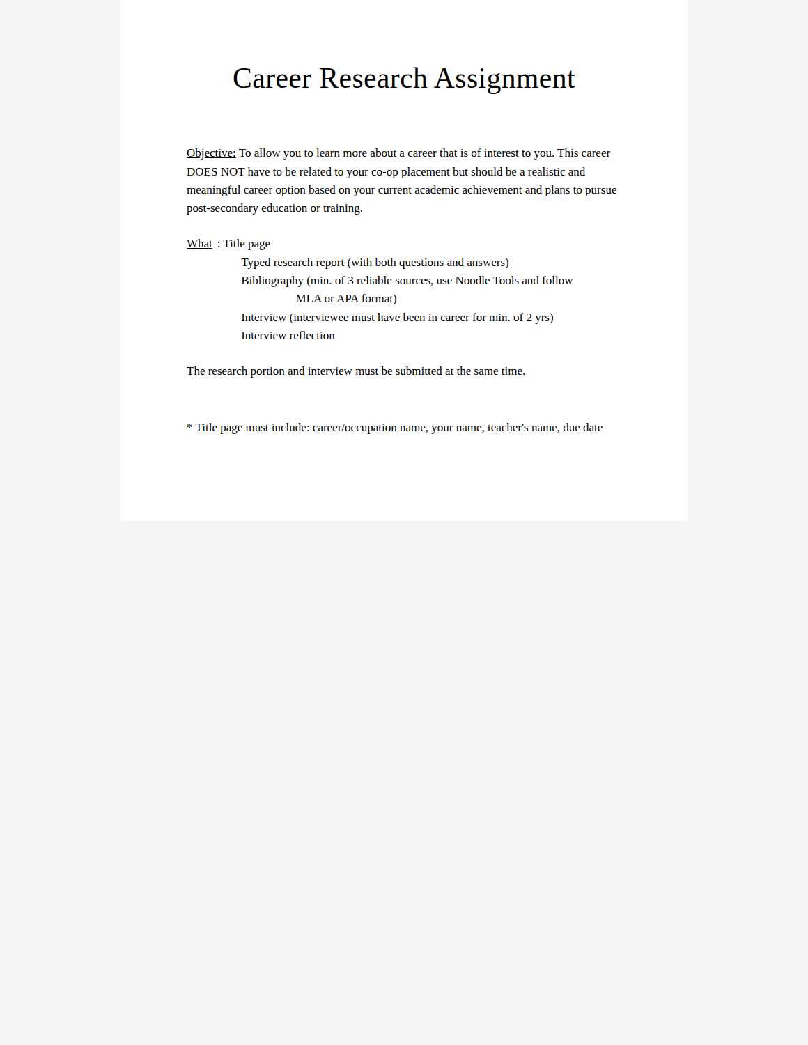Career Research Assignment
Objective: To allow you to learn more about a career that is of interest to you. This career DOES NOT have to be related to your co-op placement but should be a realistic and meaningful career option based on your current academic achievement and plans to pursue post-secondary education or training.
What: Title page
Typed research report (with both questions and answers)
Bibliography (min. of 3 reliable sources, use Noodle Tools and follow MLA or APA format)
Interview (interviewee must have been in career for min. of 2 yrs)
Interview reflection
The research portion and interview must be submitted at the same time.
* Title page must include: career/occupation name, your name, teacher's name, due date